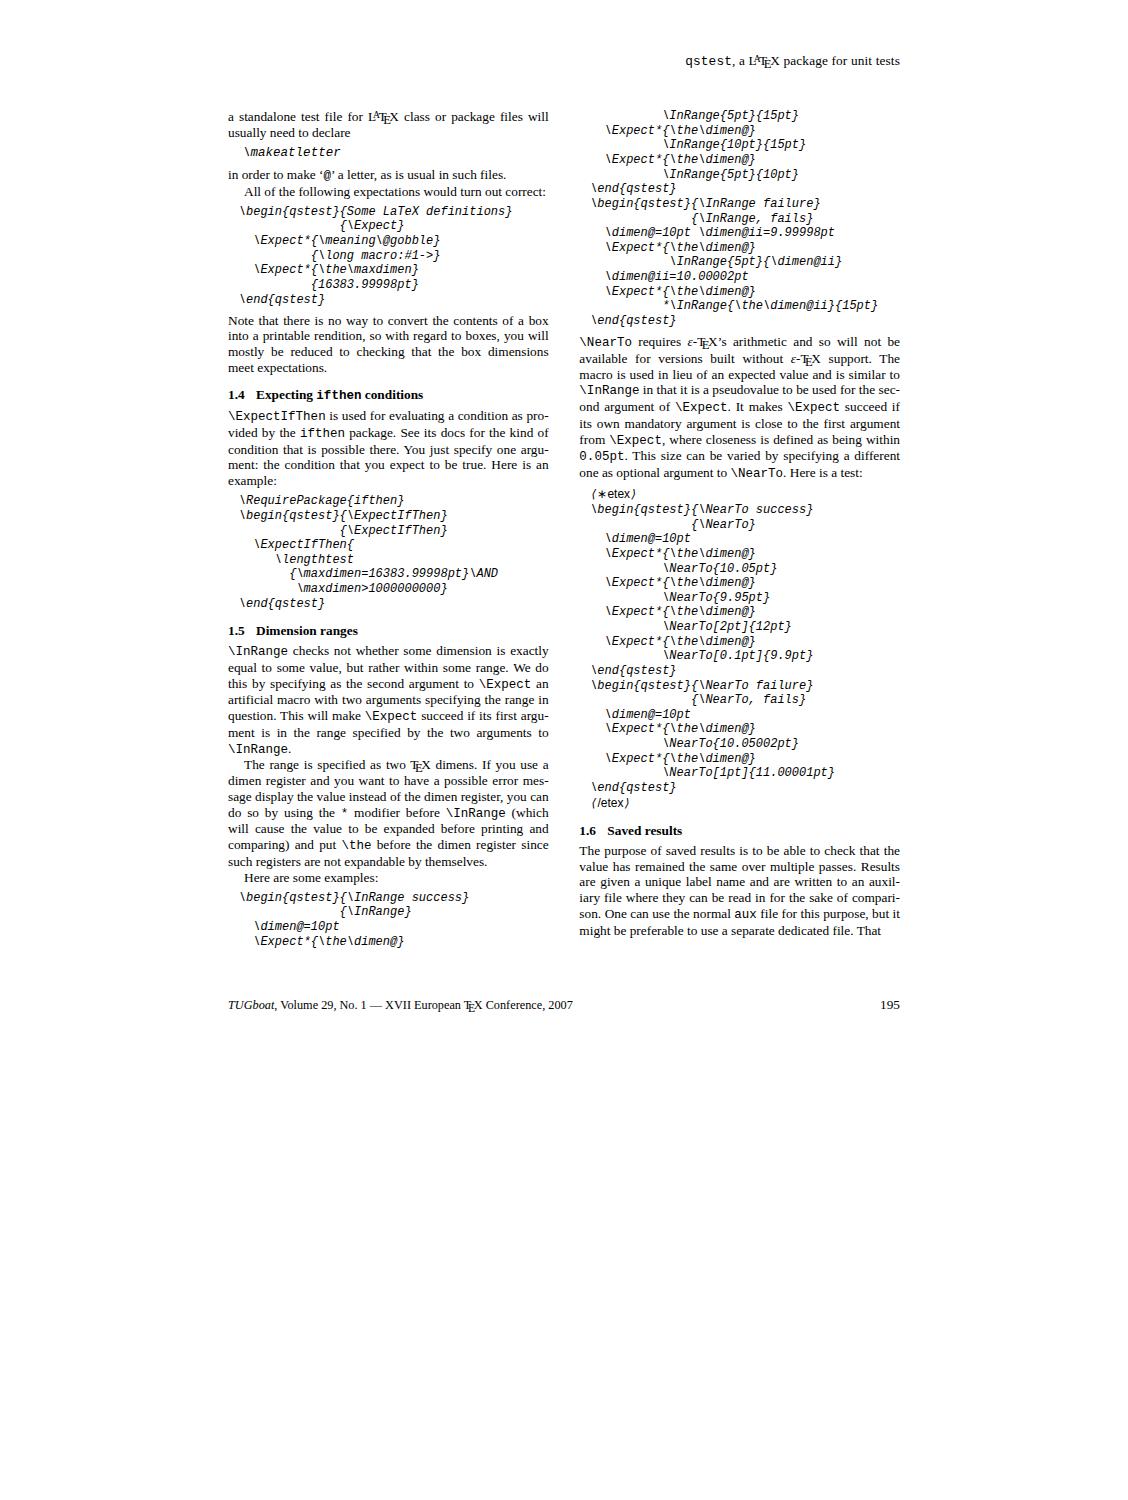qstest, a LATEX package for unit tests
a standalone test file for LATEX class or package files will usually need to declare
\makeatletter
in order to make ‘@’ a letter, as is usual in such files.
All of the following expectations would turn out correct:
\begin{qstest}{Some LaTeX definitions}
              {\Expect}
  \Expect*{\meaning\@gobble}
          {\long macro:#1->}
  \Expect*{\the\maxdimen}
          {16383.99998pt}
\end{qstest}
Note that there is no way to convert the contents of a box into a printable rendition, so with regard to boxes, you will mostly be reduced to checking that the box dimensions meet expectations.
1.4 Expecting ifthen conditions
\ExpectIfThen is used for evaluating a condition as provided by the ifthen package. See its docs for the kind of condition that is possible there. You just specify one argument: the condition that you expect to be true. Here is an example:
\RequirePackage{ifthen}
\begin{qstest}{\ExpectIfThen}
              {\ExpectIfThen}
  \ExpectIfThen{
     \lengthtest
       {\maxdimen=16383.99998pt}\AND
        \maxdimen>1000000000}
\end{qstest}
1.5 Dimension ranges
\InRange checks not whether some dimension is exactly equal to some value, but rather within some range. We do this by specifying as the second argument to \Expect an artificial macro with two arguments specifying the range in question. This will make \Expect succeed if its first argument is in the range specified by the two arguments to \InRange.
The range is specified as two TEX dimens. If you use a dimen register and you want to have a possible error message display the value instead of the dimen register, you can do so by using the * modifier before \InRange (which will cause the value to be expanded before printing and comparing) and put \the before the dimen register since such registers are not expandable by themselves.
Here are some examples:
\begin{qstest}{\InRange success}
              {\InRange}
  \dimen@=10pt
  \Expect*{\the\dimen@}
          \InRange{5pt}{15pt}
  \Expect*{\the\dimen@}
          \InRange{10pt}{15pt}
  \Expect*{\the\dimen@}
          \InRange{5pt}{10pt}
\end{qstest}
\begin{qstest}{\InRange failure}
              {\InRange, fails}
  \dimen@=10pt \dimen@ii=9.99998pt
  \Expect*{\the\dimen@}
           \InRange{5pt}{\dimen@ii}
  \dimen@ii=10.00002pt
  \Expect*{\the\dimen@}
          *\InRange{\the\dimen@ii}{15pt}
\end{qstest}
\NearTo requires ε-TEX’s arithmetic and so will not be available for versions built without ε-TEX support. The macro is used in lieu of an expected value and is similar to \InRange in that it is a pseudovalue to be used for the second argument of \Expect. It makes \Expect succeed if its own mandatory argument is close to the first argument from \Expect, where closeness is defined as being within 0.05pt. This size can be varied by specifying a different one as optional argument to \NearTo. Here is a test:
⟨∗etex⟩
\begin{qstest}{\NearTo success}
              {\NearTo}
  \dimen@=10pt
  \Expect*{\the\dimen@}
          \NearTo{10.05pt}
  \Expect*{\the\dimen@}
          \NearTo{9.95pt}
  \Expect*{\the\dimen@}
          \NearTo[2pt]{12pt}
  \Expect*{\the\dimen@}
          \NearTo[0.1pt]{9.9pt}
\end{qstest}
\begin{qstest}{\NearTo failure}
              {\NearTo, fails}
  \dimen@=10pt
  \Expect*{\the\dimen@}
          \NearTo{10.05002pt}
  \Expect*{\the\dimen@}
          \NearTo[1pt]{11.00001pt}
\end{qstest}
⟨/etex⟩
1.6 Saved results
The purpose of saved results is to be able to check that the value has remained the same over multiple passes. Results are given a unique label name and are written to an auxiliary file where they can be read in for the sake of comparison. One can use the normal aux file for this purpose, but it might be preferable to use a separate dedicated file. That
TUGboat, Volume 29, No. 1 — XVII European TEX Conference, 2007
195